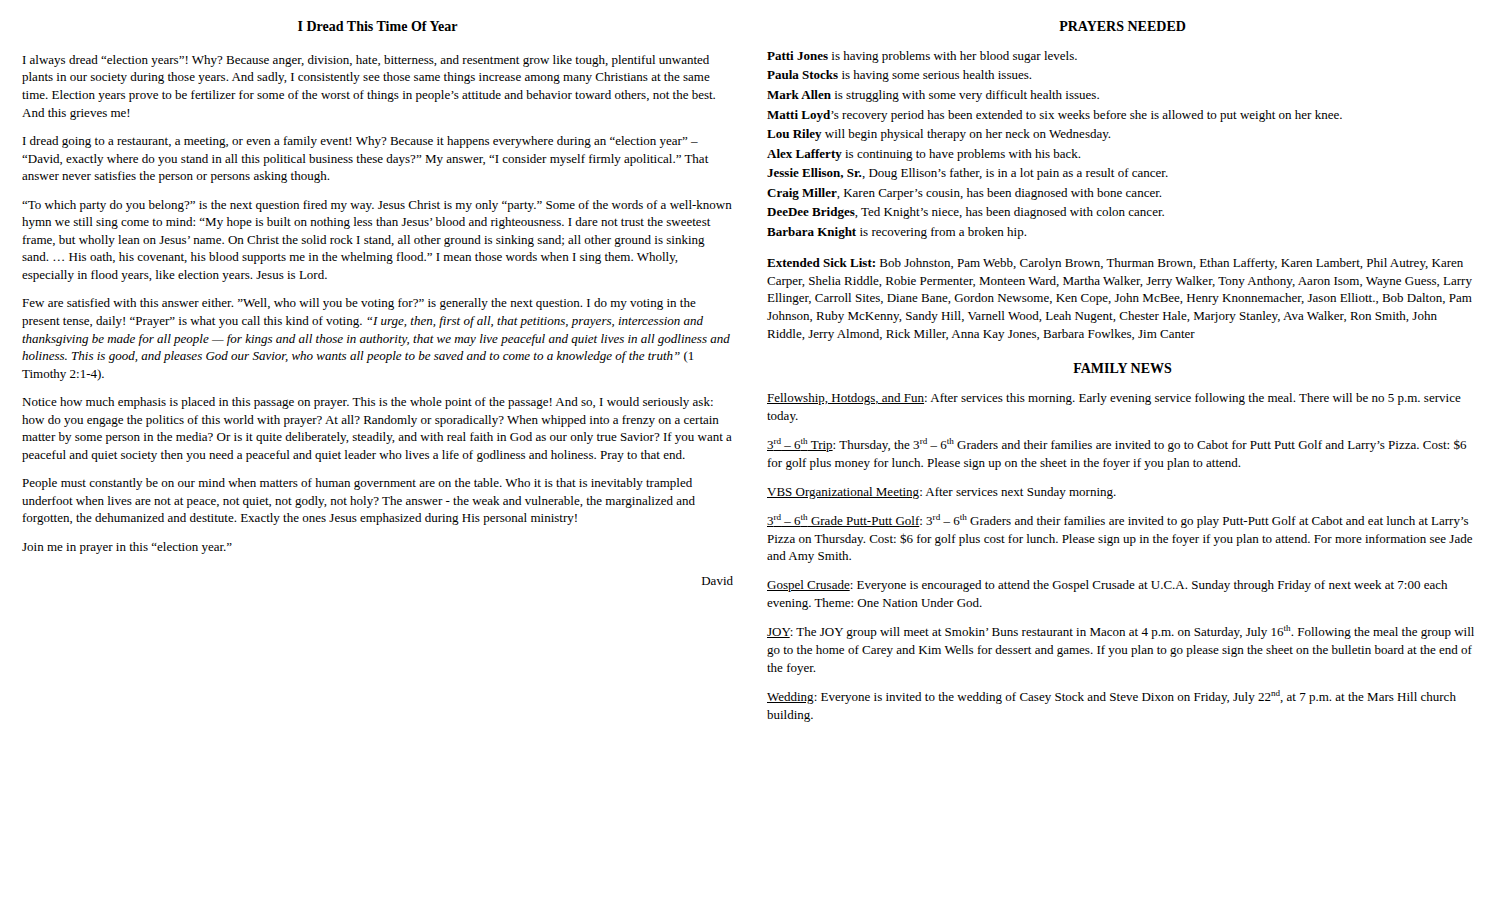I Dread This Time Of Year
I always dread “election years”! Why? Because anger, division, hate, bitterness, and resentment grow like tough, plentiful unwanted plants in our society during those years. And sadly, I consistently see those same things increase among many Christians at the same time. Election years prove to be fertilizer for some of the worst of things in people’s attitude and behavior toward others, not the best. And this grieves me!
I dread going to a restaurant, a meeting, or even a family event! Why? Because it happens everywhere during an “election year” – “David, exactly where do you stand in all this political business these days?” My answer, “I consider myself firmly apolitical.” That answer never satisfies the person or persons asking though.
“To which party do you belong?” is the next question fired my way. Jesus Christ is my only “party.” Some of the words of a well-known hymn we still sing come to mind: “My hope is built on nothing less than Jesus’ blood and righteousness. I dare not trust the sweetest frame, but wholly lean on Jesus’ name. On Christ the solid rock I stand, all other ground is sinking sand; all other ground is sinking sand. … His oath, his covenant, his blood supports me in the whelming flood.” I mean those words when I sing them. Wholly, especially in flood years, like election years. Jesus is Lord.
Few are satisfied with this answer either. ”Well, who will you be voting for?” is generally the next question. I do my voting in the present tense, daily! “Prayer” is what you call this kind of voting. “I urge, then, first of all, that petitions, prayers, intercession and thanksgiving be made for all people — for kings and all those in authority, that we may live peaceful and quiet lives in all godliness and holiness. This is good, and pleases God our Savior, who wants all people to be saved and to come to a knowledge of the truth” (1 Timothy 2:1-4).
Notice how much emphasis is placed in this passage on prayer. This is the whole point of the passage! And so, I would seriously ask: how do you engage the politics of this world with prayer? At all? Randomly or sporadically? When whipped into a frenzy on a certain matter by some person in the media? Or is it quite deliberately, steadily, and with real faith in God as our only true Savior? If you want a peaceful and quiet society then you need a peaceful and quiet leader who lives a life of godliness and holiness. Pray to that end.
People must constantly be on our mind when matters of human government are on the table. Who it is that is inevitably trampled underfoot when lives are not at peace, not quiet, not godly, not holy? The answer - the weak and vulnerable, the marginalized and forgotten, the dehumanized and destitute. Exactly the ones Jesus emphasized during His personal ministry!
Join me in prayer in this “election year.”
David
PRAYERS NEEDED
Patti Jones is having problems with her blood sugar levels.
Paula Stocks is having some serious health issues.
Mark Allen is struggling with some very difficult health issues.
Matti Loyd’s recovery period has been extended to six weeks before she is allowed to put weight on her knee.
Lou Riley will begin physical therapy on her neck on Wednesday.
Alex Lafferty is continuing to have problems with his back.
Jessie Ellison, Sr., Doug Ellison’s father, is in a lot pain as a result of cancer.
Craig Miller, Karen Carper’s cousin, has been diagnosed with bone cancer.
DeeDee Bridges, Ted Knight’s niece, has been diagnosed with colon cancer.
Barbara Knight is recovering from a broken hip.
Extended Sick List: Bob Johnston, Pam Webb, Carolyn Brown, Thurman Brown, Ethan Lafferty, Karen Lambert, Phil Autrey, Karen Carper, Shelia Riddle, Robie Permenter, Monteen Ward, Martha Walker, Jerry Walker, Tony Anthony, Aaron Isom, Wayne Guess, Larry Ellinger, Carroll Sites, Diane Bane, Gordon Newsome, Ken Cope, John McBee, Henry Knonnemacher, Jason Elliott., Bob Dalton, Pam Johnson, Ruby McKenny, Sandy Hill, Varnell Wood, Leah Nugent, Chester Hale, Marjory Stanley, Ava Walker, Ron Smith, John Riddle, Jerry Almond, Rick Miller, Anna Kay Jones, Barbara Fowlkes, Jim Canter
FAMILY NEWS
Fellowship, Hotdogs, and Fun: After services this morning. Early evening service following the meal. There will be no 5 p.m. service today.
3rd – 6th Trip: Thursday, the 3rd – 6th Graders and their families are invited to go to Cabot for Putt Putt Golf and Larry’s Pizza. Cost: $6 for golf plus money for lunch. Please sign up on the sheet in the foyer if you plan to attend.
VBS Organizational Meeting: After services next Sunday morning.
3rd – 6th Grade Putt-Putt Golf: 3rd – 6th Graders and their families are invited to go play Putt-Putt Golf at Cabot and eat lunch at Larry’s Pizza on Thursday. Cost: $6 for golf plus cost for lunch. Please sign up in the foyer if you plan to attend. For more information see Jade and Amy Smith.
Gospel Crusade: Everyone is encouraged to attend the Gospel Crusade at U.C.A. Sunday through Friday of next week at 7:00 each evening. Theme: One Nation Under God.
JOY: The JOY group will meet at Smokin’ Buns restaurant in Macon at 4 p.m. on Saturday, July 16th. Following the meal the group will go to the home of Carey and Kim Wells for dessert and games. If you plan to go please sign the sheet on the bulletin board at the end of the foyer.
Wedding: Everyone is invited to the wedding of Casey Stock and Steve Dixon on Friday, July 22nd, at 7 p.m. at the Mars Hill church building.